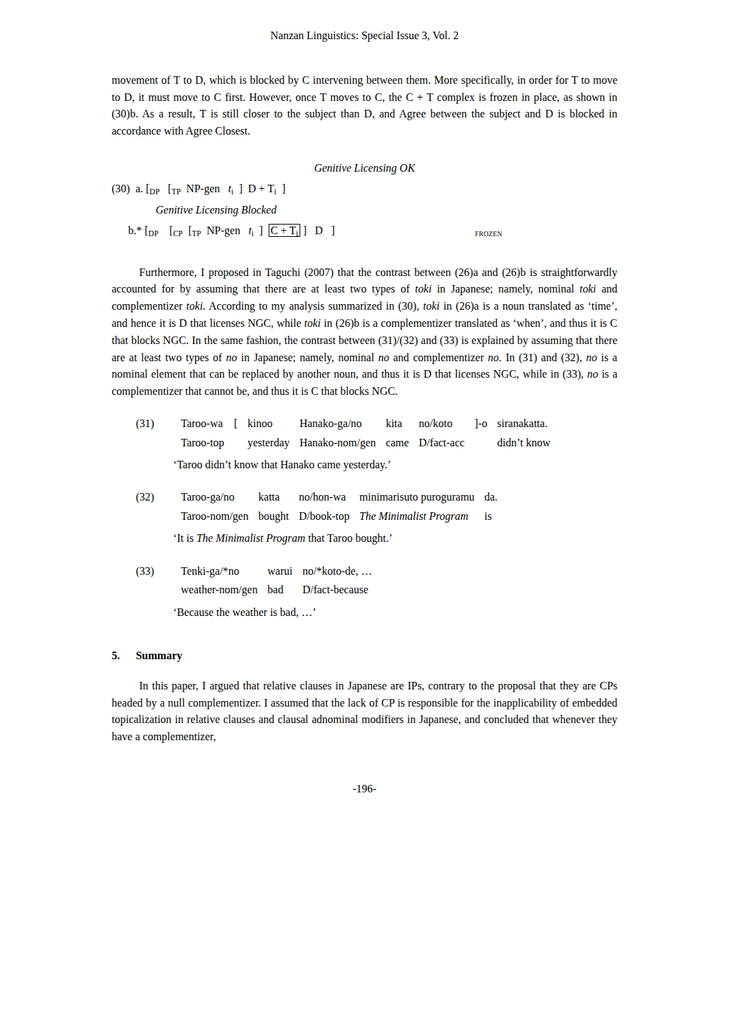Nanzan Linguistics: Special Issue 3, Vol. 2
movement of T to D, which is blocked by C intervening between them. More specifically, in order for T to move to D, it must move to C first. However, once T moves to C, the C + T complex is frozen in place, as shown in (30)b. As a result, T is still closer to the subject than D, and Agree between the subject and D is blocked in accordance with Agree Closest.
Genitive Licensing OK (30) a. [DP [TP NP-gen ti ] D + Ti ] Genitive Licensing Blocked b.* [DP [CP [TP NP-gen ti ] C + Ti ] D ] FROZEN
Furthermore, I proposed in Taguchi (2007) that the contrast between (26)a and (26)b is straightforwardly accounted for by assuming that there are at least two types of toki in Japanese; namely, nominal toki and complementizer toki. According to my analysis summarized in (30), toki in (26)a is a noun translated as ‘time’, and hence it is D that licenses NGC, while toki in (26)b is a complementizer translated as ‘when’, and thus it is C that blocks NGC. In the same fashion, the contrast between (31)/(32) and (33) is explained by assuming that there are at least two types of no in Japanese; namely, nominal no and complementizer no. In (31) and (32), no is a nominal element that can be replaced by another noun, and thus it is D that licenses NGC, while in (33), no is a complementizer that cannot be, and thus it is C that blocks NGC.
| (31) | Taroo-wa | [ | kinoo | Hanako-ga/no | kita | no/koto | ]-o | siranakatta. |
| | Taroo-top | | yesterday | Hanako-nom/gen | came | D/fact-acc | | didn’t know |
‘Taroo didn’t know that Hanako came yesterday.’
| (32) | Taroo-ga/no | katta | no/hon-wa | minimarisuto puroguramu | da. |
| | Taroo-nom/gen | bought | D/book-top | The Minimalist Program | is |
‘It is The Minimalist Program that Taroo bought.’
| (33) | Tenki-ga/*no | warui | no/*koto-de, … |
| | weather-nom/gen | bad | D/fact-because |
‘Because the weather is bad, …’
5. Summary
In this paper, I argued that relative clauses in Japanese are IPs, contrary to the proposal that they are CPs headed by a null complementizer. I assumed that the lack of CP is responsible for the inapplicability of embedded topicalization in relative clauses and clausal adnominal modifiers in Japanese, and concluded that whenever they have a complementizer,
-196-